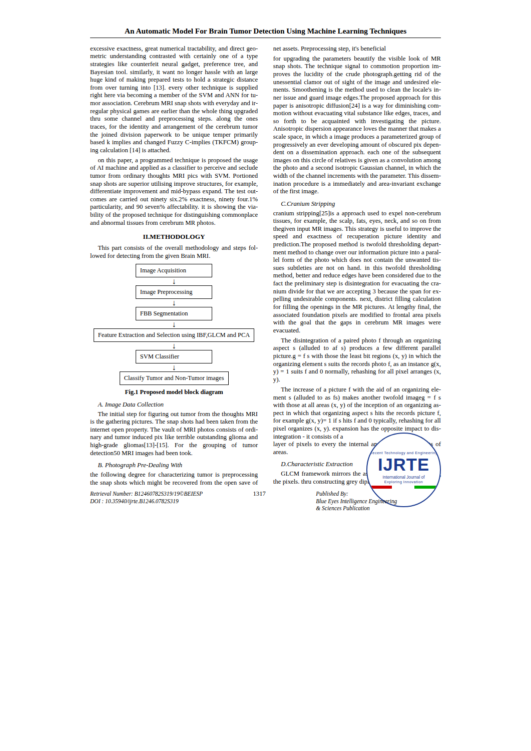An Automatic Model For Brain Tumor Detection Using Machine Learning Techniques
excessive exactness, great numerical tractability, and direct geometric understanding contrasted with certainly one of a type strategies like counterfeit neural gadget, preference tree, and Bayesian tool. similarly, it want no longer hassle with an large huge kind of making prepared tests to hold a strategic distance from over turning into [13]. every other technique is supplied right here via becoming a member of the SVM and ANN for tumor association. Cerebrum MRI snap shots with everyday and irregular physical games are earlier than the whole thing upgraded thru some channel and preprocessing steps. along the ones traces, for the identity and arrangement of the cerebrum tumor the joined division paperwork to be unique temper primarily based k implies and changed Fuzzy C-implies (TKFCM) grouping calculation [14] is attached.
on this paper, a programmed technique is proposed the usage of AI machine and applied as a classifier to perceive and seclude tumor from ordinary thoughts MRI pics with SVM. Portioned snap shots are superior utilising improve structures, for example, differentiate improvement and mid-bypass expand. The test outcomes are carried out ninety six.2% exactness, ninety four.1% particularity, and 90 seven% affectability. it is showing the viability of the proposed technique for distinguishing commonplace and abnormal tissues from cerebrum MR photos.
II.METHODOLOGY
This part consists of the overall methodology and steps followed for detecting from the given Brain MRI.
| Image Acquisition |
| ↓ |
| Image Preprocessing |
| ↓ |
| FBB Segmentation |
| ↓ |
| Feature Extraction and Selection using IBF,GLCM and PCA |
| ↓ |
| SVM Classifier |
| ↓ |
| Classify Tumor and Non-Tumor images |
Fig.1 Proposed model block diagram
A. Image Data Collection
The initial step for figuring out tumor from the thoughts MRI is the gathering pictures. The snap shots had been taken from the internet open property. The vault of MRI photos consists of ordinary and tumor induced pix like terrible outstanding glioma and high-grade gliomas[13]-[15]. For the grouping of tumor detection50 MRI images had been took.
B. Photograph Pre-Dealing With
the following degree for characterizing tumor is preprocessing the snap shots which might be recovered from the open save of net assets. Preprocessing step, it's beneficial
for upgrading the parameters beautify the visible look of MR snap shots. The technique signal to commotion proportion improves the lucidity of the crude photograph.getting rid of the unessential clamor out of sight of the image and undesired elements. Smoothening is the method used to clean the locale's inner issue and guard image edges.The proposed approach for this paper is anisotropic diffusion[24] is a way for diminishing commotion without evacuating vital substance like edges, traces, and so forth to be acquainted with investigating the picture. Anisotropic dispersion appearance loves the manner that makes a scale space, in which a image produces a parameterized group of progressively an ever developing amount of obscured pix dependent on a dissemination approach. each one of the subsequent images on this circle of relatives is given as a convolution among the photo and a second isotropic Gaussian channel, in which the width of the channel increments with the parameter. This dissemination procedure is a immediately and area-invariant exchange of the first image.
C.Cranium Stripping
cranium stripping[25]is a approach used to expel non-cerebrum tissues, for example, the scalp, fats, eyes, neck, and so on from thegiven input MR images. This strategy is useful to improve the speed and exactness of recuperation picture identity and prediction.The proposed method is twofold thresholding department method to change over our information picture into a parallel form of the photo which does not contain the unwanted tissues subtleties are not on hand. in this twofold thresholding method, better and reduce edges have been considered due to the fact the preliminary step is disintegration for evacuating the cranium divide for that we are accepting 3 because the span for expelling undesirable components. next, district filling calculation for filling the openings in the MR pictures. At lengthy final, the associated foundation pixels are modified to frontal area pixels with the goal that the gaps in cerebrum MR images were evacuated.
The disintegration of a paired photo f through an organizing aspect s (alluded to af s) produces a few different parallel picture.g = f s with those the least bit regions (x, y) in which the organizing element s suits the records photo f, as an instance g(x, y) = 1 suits f and 0 normally, rehashing for all pixel arranges (x, y).
The increase of a picture f with the aid of an organizing element s (alluded to as fs) makes another twofold imageg = f s with those at all areas (x, y) of the inception of an organizing aspect in which that organizing aspect s hits the records picture f, for example g(x, y)= 1 if s hits f and 0 typically, rehashing for all pixel organizes (x, y). expansion has the opposite impact to disintegration - it consists of a
layer of pixels to every the internal and out of doors limits of areas.
D.Characteristic Extraction
GLCM framework mirrors the association in the area among the pixels. thru constructing grey diploma
Recent Technology and Engineering IJRTE International Journal of Exploring Innovation
Retrieval Number: B12460782S319/19©BEIESP
DOI : 10.35940/ijrte.B1246.0782S319
Published By:
Blue Eyes Intelligence Engineering
& Sciences Publication
1317